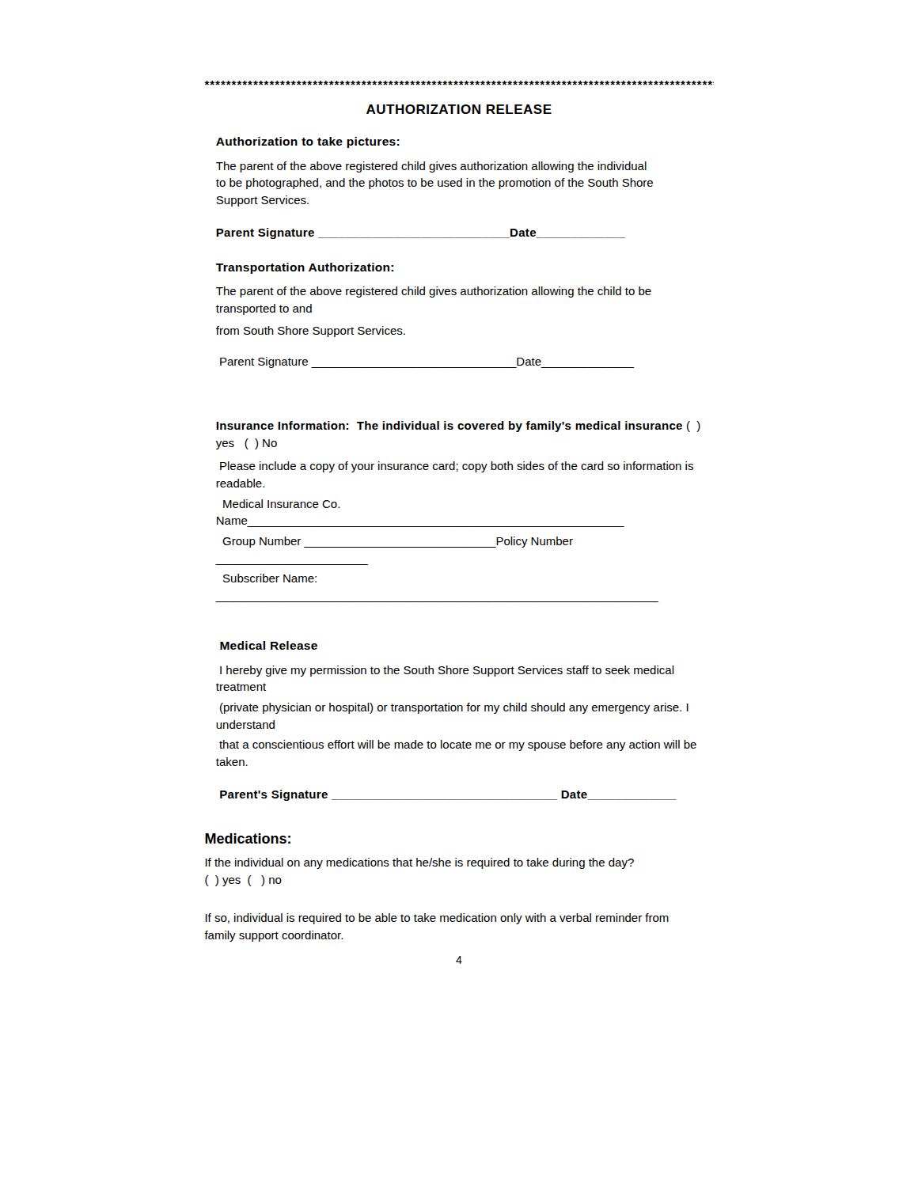**********************************************************************************************************
AUTHORIZATION RELEASE
Authorization to take pictures:
The parent of the above registered child gives authorization allowing the individual
to be photographed, and the photos to be used in the promotion of the South Shore
Support Services.
Parent Signature ____________________________Date_____________
Transportation Authorization:
The parent of the above registered child gives authorization allowing the child to be transported to and
from South Shore Support Services.
Parent Signature _______________________________Date______________
Insurance Information: The individual is covered by family's medical insurance ( ) yes ( ) No
Please include a copy of your insurance card; copy both sides of the card so information is readable.
Medical Insurance Co. Name_________________________________________________________
Group Number _____________________________Policy Number _______________________
Subscriber Name: ___________________________________________________________________
Medical Release
I hereby give my permission to the South Shore Support Services staff to seek medical treatment
(private physician or hospital) or transportation for my child should any emergency arise. I understand
that a conscientious effort will be made to locate me or my spouse before any action will be taken.
Parent's Signature _________________________________ Date_____________
Medications:
If the individual on any medications that he/she is required to take during the day?
( ) yes ( ) no
If so, individual is required to be able to take medication only with a verbal reminder from
family support coordinator.
4